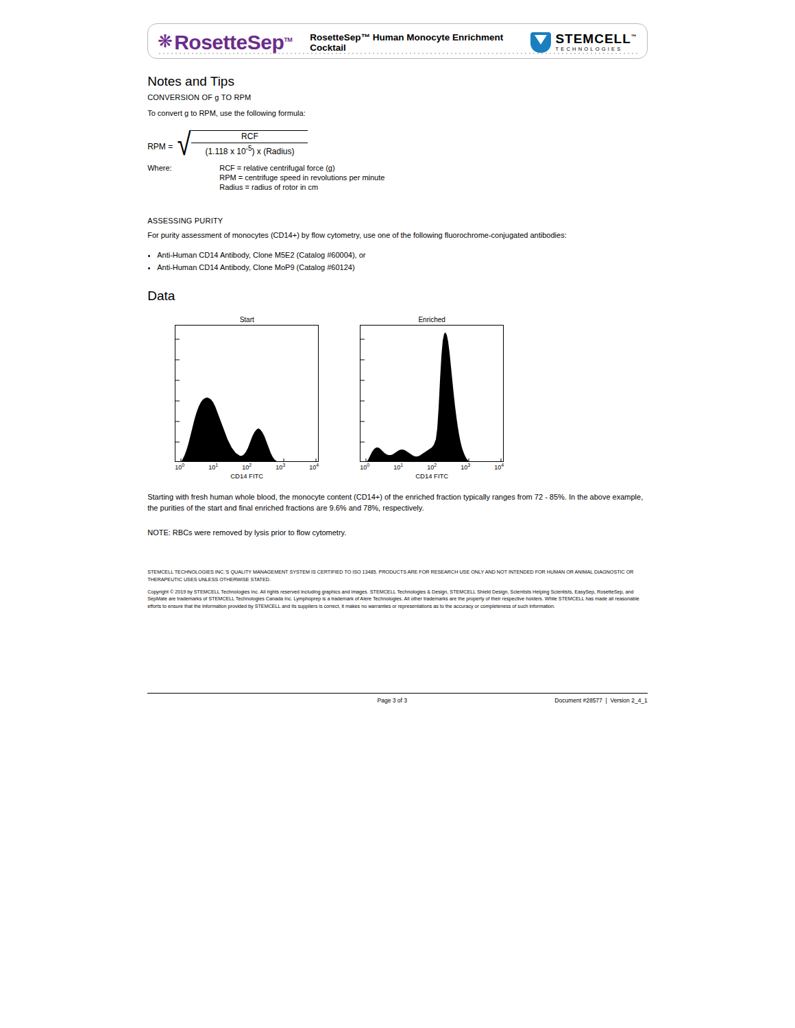❋ RosetteSepTM
RosetteSep™ Human Monocyte Enrichment Cocktail
STEMCELL™
TECHNOLOGIES
Notes and Tips
CONVERSION OF g TO RPM
To convert g to RPM, use the following formula:
RPM =
√
RCF
(1.118 x 10-5) x (Radius)
| Where: | RCF = relative centrifugal force (g) |
| | RPM = centrifuge speed in revolutions per minute |
| | Radius = radius of rotor in cm |
ASSESSING PURITY
For purity assessment of monocytes (CD14+) by flow cytometry, use one of the following fluorochrome-conjugated antibodies:
Anti-Human CD14 Antibody, Clone M5E2 (Catalog #60004), or
Anti-Human CD14 Antibody, Clone MoP9 (Catalog #60124)
Data
Start
100101102103104
CD14 FITC
Enriched
100101102103104
CD14 FITC
Starting with fresh human whole blood, the monocyte content (CD14+) of the enriched fraction typically ranges from 72 - 85%. In the above example, the purities of the start and final enriched fractions are 9.6% and 78%, respectively.
NOTE: RBCs were removed by lysis prior to flow cytometry.
STEMCELL TECHNOLOGIES INC.'S QUALITY MANAGEMENT SYSTEM IS CERTIFIED TO ISO 13485. PRODUCTS ARE FOR RESEARCH USE ONLY AND NOT INTENDED FOR HUMAN OR ANIMAL DIAGNOSTIC OR THERAPEUTIC USES UNLESS OTHERWISE STATED.
Copyright © 2019 by STEMCELL Technologies Inc. All rights reserved including graphics and images. STEMCELL Technologies & Design, STEMCELL Shield Design, Scientists Helping Scientists, EasySep, RosetteSep, and SepMate are trademarks of STEMCELL Technologies Canada Inc. Lymphoprep is a trademark of Alere Technologies. All other trademarks are the property of their respective holders. While STEMCELL has made all reasonable efforts to ensure that the information provided by STEMCELL and its suppliers is correct, it makes no warranties or representations as to the accuracy or completeness of such information.
Page 3 of 3
Document #28577 | Version 2_4_1